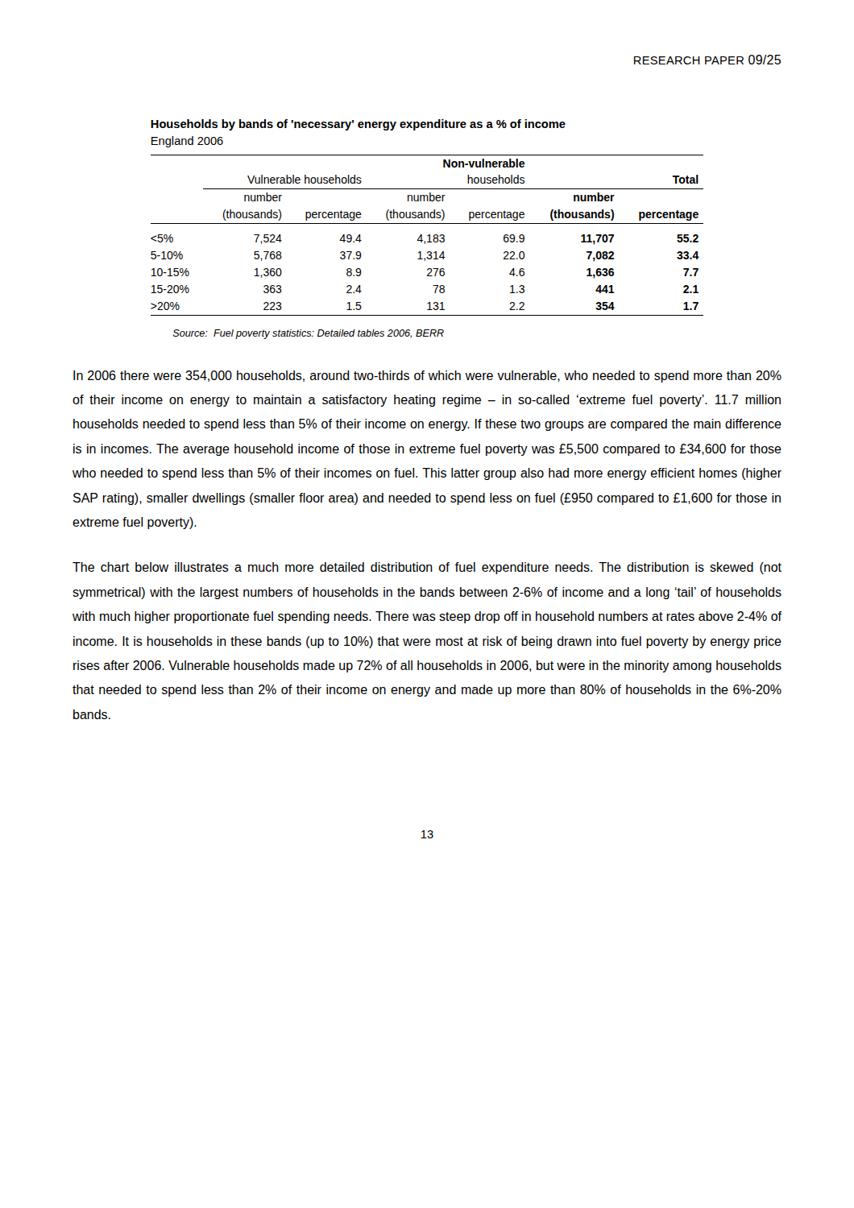RESEARCH PAPER 09/25
Households by bands of 'necessary' energy expenditure as a % of income
England 2006
| | | Non-vulnerable | |
| --- | --- | --- | --- |
| | Vulnerable households | households | Total |
| | number | | number | | number | |
| | (thousands) | percentage | (thousands) | percentage | (thousands) | percentage |
| <5% | 7,524 | 49.4 | 4,183 | 69.9 | 11,707 | 55.2 |
| 5-10% | 5,768 | 37.9 | 1,314 | 22.0 | 7,082 | 33.4 |
| 10-15% | 1,360 | 8.9 | 276 | 4.6 | 1,636 | 7.7 |
| 15-20% | 363 | 2.4 | 78 | 1.3 | 441 | 2.1 |
| >20% | 223 | 1.5 | 131 | 2.2 | 354 | 1.7 |
Source: Fuel poverty statistics: Detailed tables 2006, BERR
In 2006 there were 354,000 households, around two-thirds of which were vulnerable, who needed to spend more than 20% of their income on energy to maintain a satisfactory heating regime – in so-called ‘extreme fuel poverty’. 11.7 million households needed to spend less than 5% of their income on energy. If these two groups are compared the main difference is in incomes. The average household income of those in extreme fuel poverty was £5,500 compared to £34,600 for those who needed to spend less than 5% of their incomes on fuel. This latter group also had more energy efficient homes (higher SAP rating), smaller dwellings (smaller floor area) and needed to spend less on fuel (£950 compared to £1,600 for those in extreme fuel poverty).
The chart below illustrates a much more detailed distribution of fuel expenditure needs. The distribution is skewed (not symmetrical) with the largest numbers of households in the bands between 2-6% of income and a long ‘tail’ of households with much higher proportionate fuel spending needs. There was steep drop off in household numbers at rates above 2-4% of income. It is households in these bands (up to 10%) that were most at risk of being drawn into fuel poverty by energy price rises after 2006. Vulnerable households made up 72% of all households in 2006, but were in the minority among households that needed to spend less than 2% of their income on energy and made up more than 80% of households in the 6%-20% bands.
13